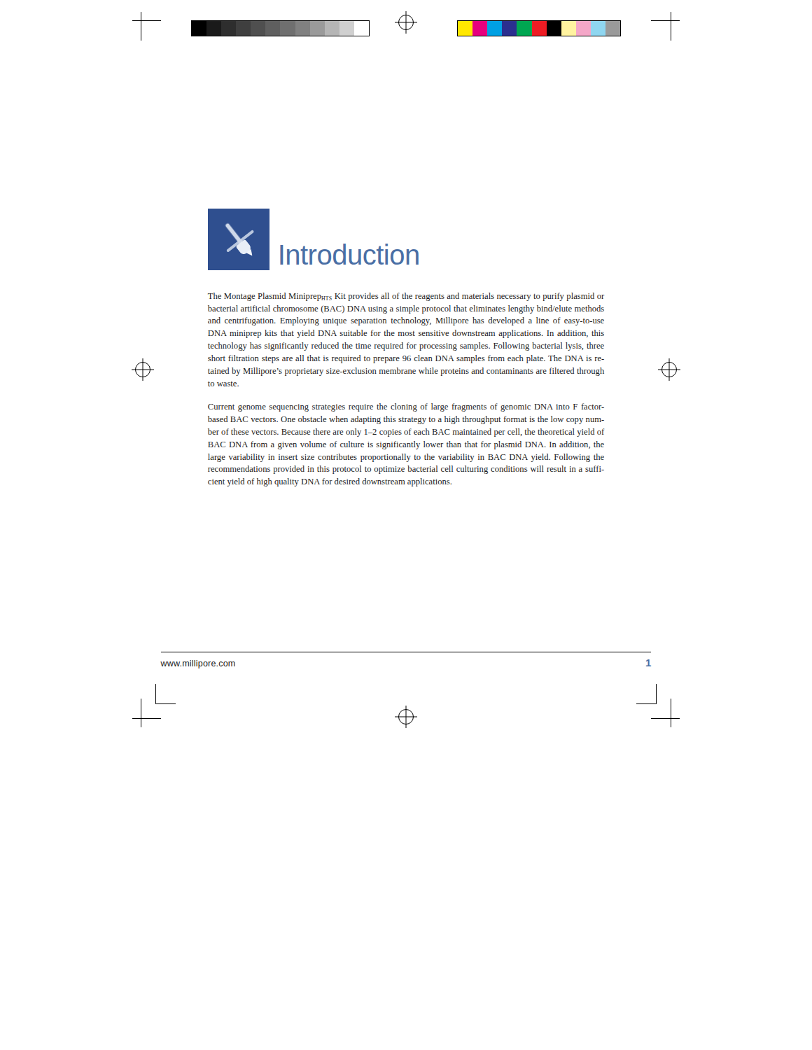Introduction
The Montage Plasmid MiniprepHTS Kit provides all of the reagents and materials necessary to purify plasmid or bacterial artificial chromosome (BAC) DNA using a simple protocol that eliminates lengthy bind/elute methods and centrifugation. Employing unique separation technology, Millipore has developed a line of easy-to-use DNA miniprep kits that yield DNA suitable for the most sensitive downstream applications. In addition, this technology has significantly reduced the time required for processing samples. Following bacterial lysis, three short filtration steps are all that is required to prepare 96 clean DNA samples from each plate. The DNA is retained by Millipore’s proprietary size-exclusion membrane while proteins and contaminants are filtered through to waste.
Current genome sequencing strategies require the cloning of large fragments of genomic DNA into F factor-based BAC vectors. One obstacle when adapting this strategy to a high throughput format is the low copy number of these vectors. Because there are only 1–2 copies of each BAC maintained per cell, the theoretical yield of BAC DNA from a given volume of culture is significantly lower than that for plasmid DNA. In addition, the large variability in insert size contributes proportionally to the variability in BAC DNA yield. Following the recommendations provided in this protocol to optimize bacterial cell culturing conditions will result in a sufficient yield of high quality DNA for desired downstream applications.
www.millipore.com 1